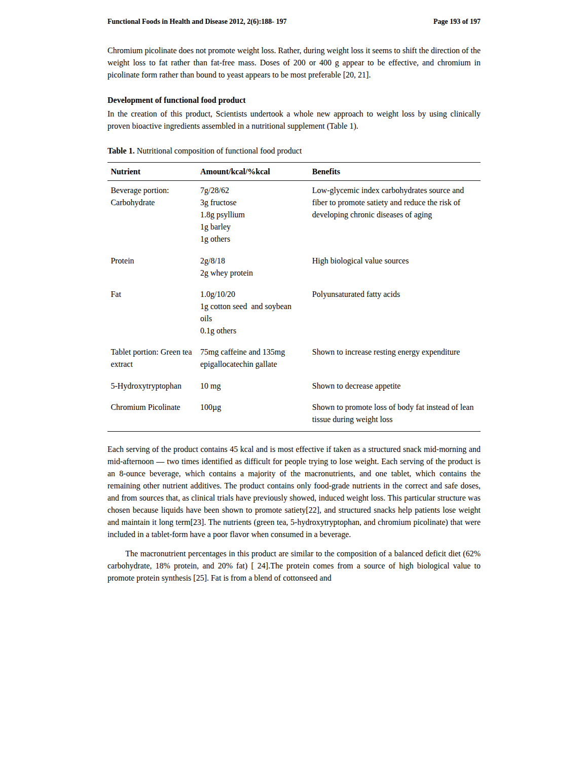Functional Foods in Health and Disease 2012, 2(6):188- 197 Page 193 of 197
Chromium picolinate does not promote weight loss. Rather, during weight loss it seems to shift the direction of the weight loss to fat rather than fat-free mass. Doses of 200 or 400 g appear to be effective, and chromium in picolinate form rather than bound to yeast appears to be most preferable [20, 21].
Development of functional food product
In the creation of this product, Scientists undertook a whole new approach to weight loss by using clinically proven bioactive ingredients assembled in a nutritional supplement (Table 1).
Table 1. Nutritional composition of functional food product
| Nutrient | Amount/kcal/%kcal | Benefits |
| --- | --- | --- |
| Beverage portion: Carbohydrate | 7g/28/62 3g fructose 1.8g psyllium 1g barley 1g others | Low-glycemic index carbohydrates source and fiber to promote satiety and reduce the risk of developing chronic diseases of aging |
| Protein | 2g/8/18 2g whey protein | High biological value sources |
| Fat | 1.0g/10/20 1g cotton seed and soybean oils 0.1g others | Polyunsaturated fatty acids |
| Tablet portion: Green tea extract | 75mg caffeine and 135mg epigallocatechin gallate | Shown to increase resting energy expenditure |
| 5-Hydroxytryptophan | 10 mg | Shown to decrease appetite |
| Chromium Picolinate | 100µg | Shown to promote loss of body fat instead of lean tissue during weight loss |
Each serving of the product contains 45 kcal and is most effective if taken as a structured snack mid-morning and mid-afternoon — two times identified as difficult for people trying to lose weight. Each serving of the product is an 8-ounce beverage, which contains a majority of the macronutrients, and one tablet, which contains the remaining other nutrient additives. The product contains only food-grade nutrients in the correct and safe doses, and from sources that, as clinical trials have previously showed, induced weight loss. This particular structure was chosen because liquids have been shown to promote satiety[22], and structured snacks help patients lose weight and maintain it long term[23]. The nutrients (green tea, 5-hydroxytryptophan, and chromium picolinate) that were included in a tablet-form have a poor flavor when consumed in a beverage.
The macronutrient percentages in this product are similar to the composition of a balanced deficit diet (62% carbohydrate, 18% protein, and 20% fat) [ 24].The protein comes from a source of high biological value to promote protein synthesis [25]. Fat is from a blend of cottonseed and